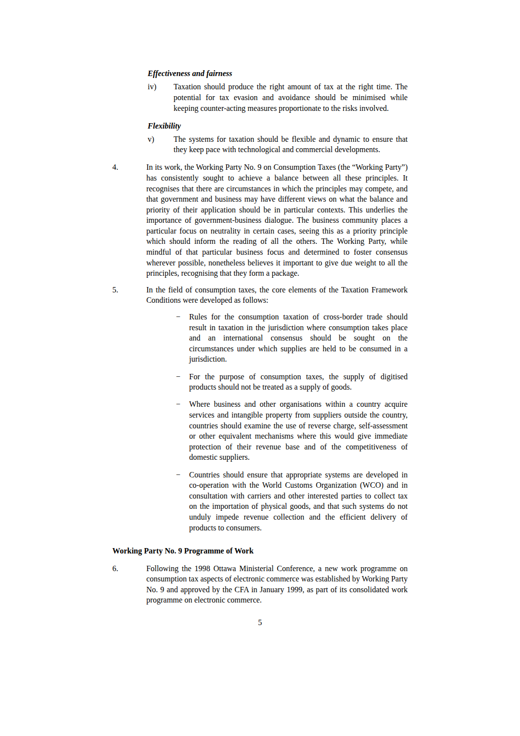Effectiveness and fairness
iv)
Taxation should produce the right amount of tax at the right time. The potential for tax evasion and avoidance should be minimised while keeping counter-acting measures proportionate to the risks involved.
Flexibility
v)
The systems for taxation should be flexible and dynamic to ensure that they keep pace with technological and commercial developments.
4.
In its work, the Working Party No. 9 on Consumption Taxes (the “Working Party”) has consistently sought to achieve a balance between all these principles. It recognises that there are circumstances in which the principles may compete, and that government and business may have different views on what the balance and priority of their application should be in particular contexts. This underlies the importance of government-business dialogue. The business community places a particular focus on neutrality in certain cases, seeing this as a priority principle which should inform the reading of all the others. The Working Party, while mindful of that particular business focus and determined to foster consensus wherever possible, nonetheless believes it important to give due weight to all the principles, recognising that they form a package.
5.
In the field of consumption taxes, the core elements of the Taxation Framework Conditions were developed as follows:
Rules for the consumption taxation of cross-border trade should result in taxation in the jurisdiction where consumption takes place and an international consensus should be sought on the circumstances under which supplies are held to be consumed in a jurisdiction.
For the purpose of consumption taxes, the supply of digitised products should not be treated as a supply of goods.
Where business and other organisations within a country acquire services and intangible property from suppliers outside the country, countries should examine the use of reverse charge, self-assessment or other equivalent mechanisms where this would give immediate protection of their revenue base and of the competitiveness of domestic suppliers.
Countries should ensure that appropriate systems are developed in co-operation with the World Customs Organization (WCO) and in consultation with carriers and other interested parties to collect tax on the importation of physical goods, and that such systems do not unduly impede revenue collection and the efficient delivery of products to consumers.
Working Party No. 9 Programme of Work
6.
Following the 1998 Ottawa Ministerial Conference, a new work programme on consumption tax aspects of electronic commerce was established by Working Party No. 9 and approved by the CFA in January 1999, as part of its consolidated work programme on electronic commerce.
5